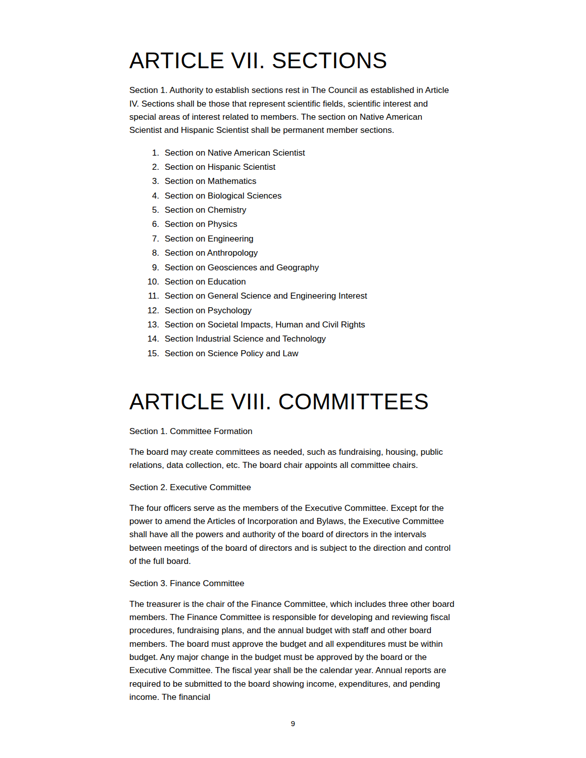ARTICLE VII. SECTIONS
Section 1. Authority to establish sections rest in The Council as established in Article IV. Sections shall be those that represent scientific fields, scientific interest and special areas of interest related to members. The section on Native American Scientist and Hispanic Scientist shall be permanent member sections.
Section on Native American Scientist
Section on Hispanic Scientist
Section on Mathematics
Section on Biological Sciences
Section on Chemistry
Section on Physics
Section on Engineering
Section on Anthropology
Section on Geosciences and Geography
Section on Education
Section on General Science and Engineering Interest
Section on Psychology
Section on Societal Impacts, Human and Civil Rights
Section Industrial Science and Technology
Section on Science Policy and Law
ARTICLE VIII. COMMITTEES
Section 1. Committee Formation
The board may create committees as needed, such as fundraising, housing, public relations, data collection, etc. The board chair appoints all committee chairs.
Section 2. Executive Committee
The four officers serve as the members of the Executive Committee. Except for the power to amend the Articles of Incorporation and Bylaws, the Executive Committee shall have all the powers and authority of the board of directors in the intervals between meetings of the board of directors and is subject to the direction and control of the full board.
Section 3. Finance Committee
The treasurer is the chair of the Finance Committee, which includes three other board members. The Finance Committee is responsible for developing and reviewing fiscal procedures, fundraising plans, and the annual budget with staff and other board members. The board must approve the budget and all expenditures must be within budget. Any major change in the budget must be approved by the board or the Executive Committee. The fiscal year shall be the calendar year. Annual reports are required to be submitted to the board showing income, expenditures, and pending income. The financial
9